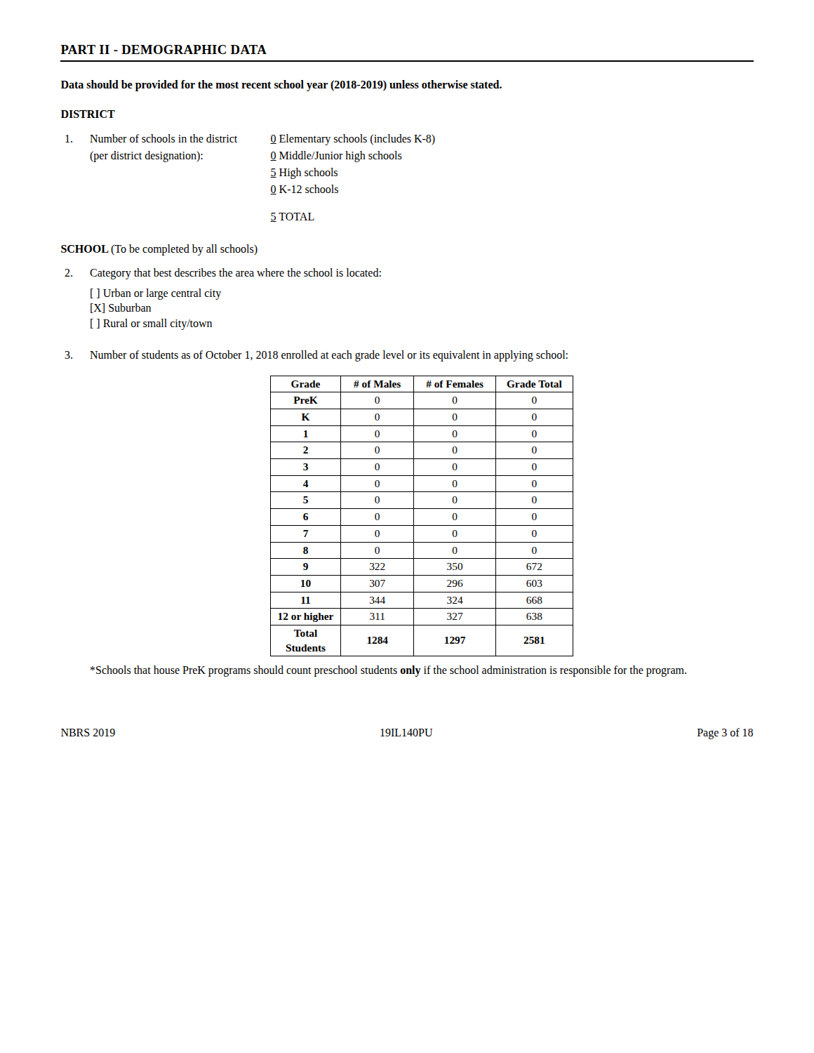PART II - DEMOGRAPHIC DATA
Data should be provided for the most recent school year (2018-2019) unless otherwise stated.
DISTRICT
1.
Number of schools in the district
0 Elementary schools (includes K-8)
(per district designation):
0 Middle/Junior high schools
5 High schools
0 K-12 schools
5 TOTAL
SCHOOL (To be completed by all schools)
2. Category that best describes the area where the school is located:
[ ] Urban or large central city
[X] Suburban
[ ] Rural or small city/town
3. Number of students as of October 1, 2018 enrolled at each grade level or its equivalent in applying school:
| Grade | # of Males | # of Females | Grade Total |
| --- | --- | --- | --- |
| PreK | 0 | 0 | 0 |
| K | 0 | 0 | 0 |
| 1 | 0 | 0 | 0 |
| 2 | 0 | 0 | 0 |
| 3 | 0 | 0 | 0 |
| 4 | 0 | 0 | 0 |
| 5 | 0 | 0 | 0 |
| 6 | 0 | 0 | 0 |
| 7 | 0 | 0 | 0 |
| 8 | 0 | 0 | 0 |
| 9 | 322 | 350 | 672 |
| 10 | 307 | 296 | 603 |
| 11 | 344 | 324 | 668 |
| 12 or higher | 311 | 327 | 638 |
| Total Students | 1284 | 1297 | 2581 |
*Schools that house PreK programs should count preschool students only if the school administration is responsible for the program.
NBRS 2019 19IL140PU Page 3 of 18